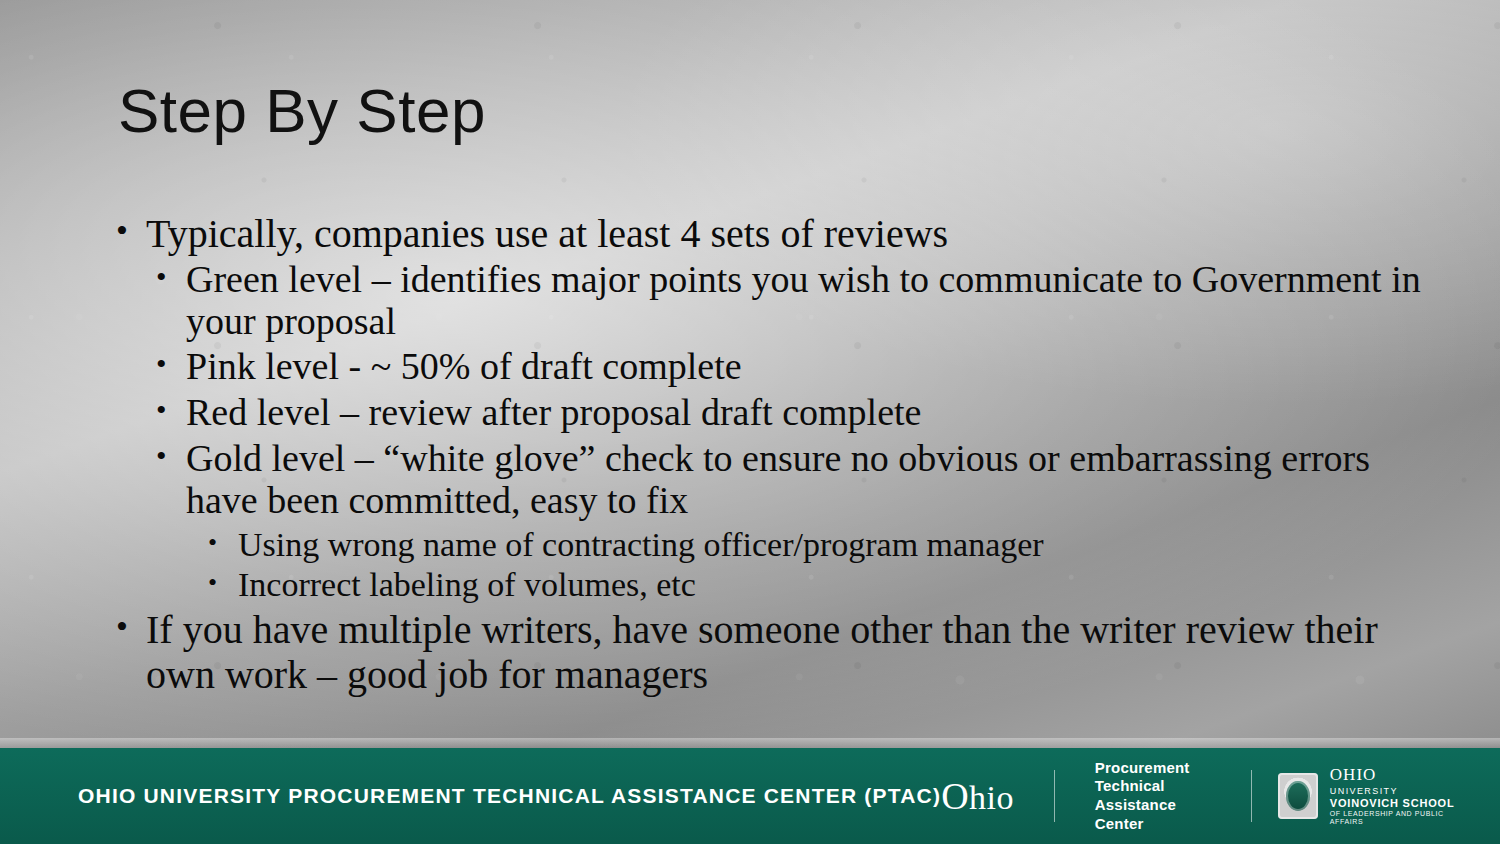Step By Step
Typically, companies use at least 4 sets of reviews
Green level – identifies major points you wish to communicate to Government in your proposal
Pink level - ~ 50% of draft complete
Red level – review after proposal draft complete
Gold level – “white glove” check to ensure no obvious or embarrassing errors have been committed, easy to fix
Using wrong name of contracting officer/program manager
Incorrect labeling of volumes, etc
If you have multiple writers, have someone other than the writer review their own work – good job for managers
OHIO UNIVERSITY PROCUREMENT TECHNICAL ASSISTANCE CENTER (PTAC)
Ohio
Procurement Technical
Assistance Center
OHIO
UNIVERSITY
VOINOVICH SCHOOL
OF LEADERSHIP AND PUBLIC AFFAIRS